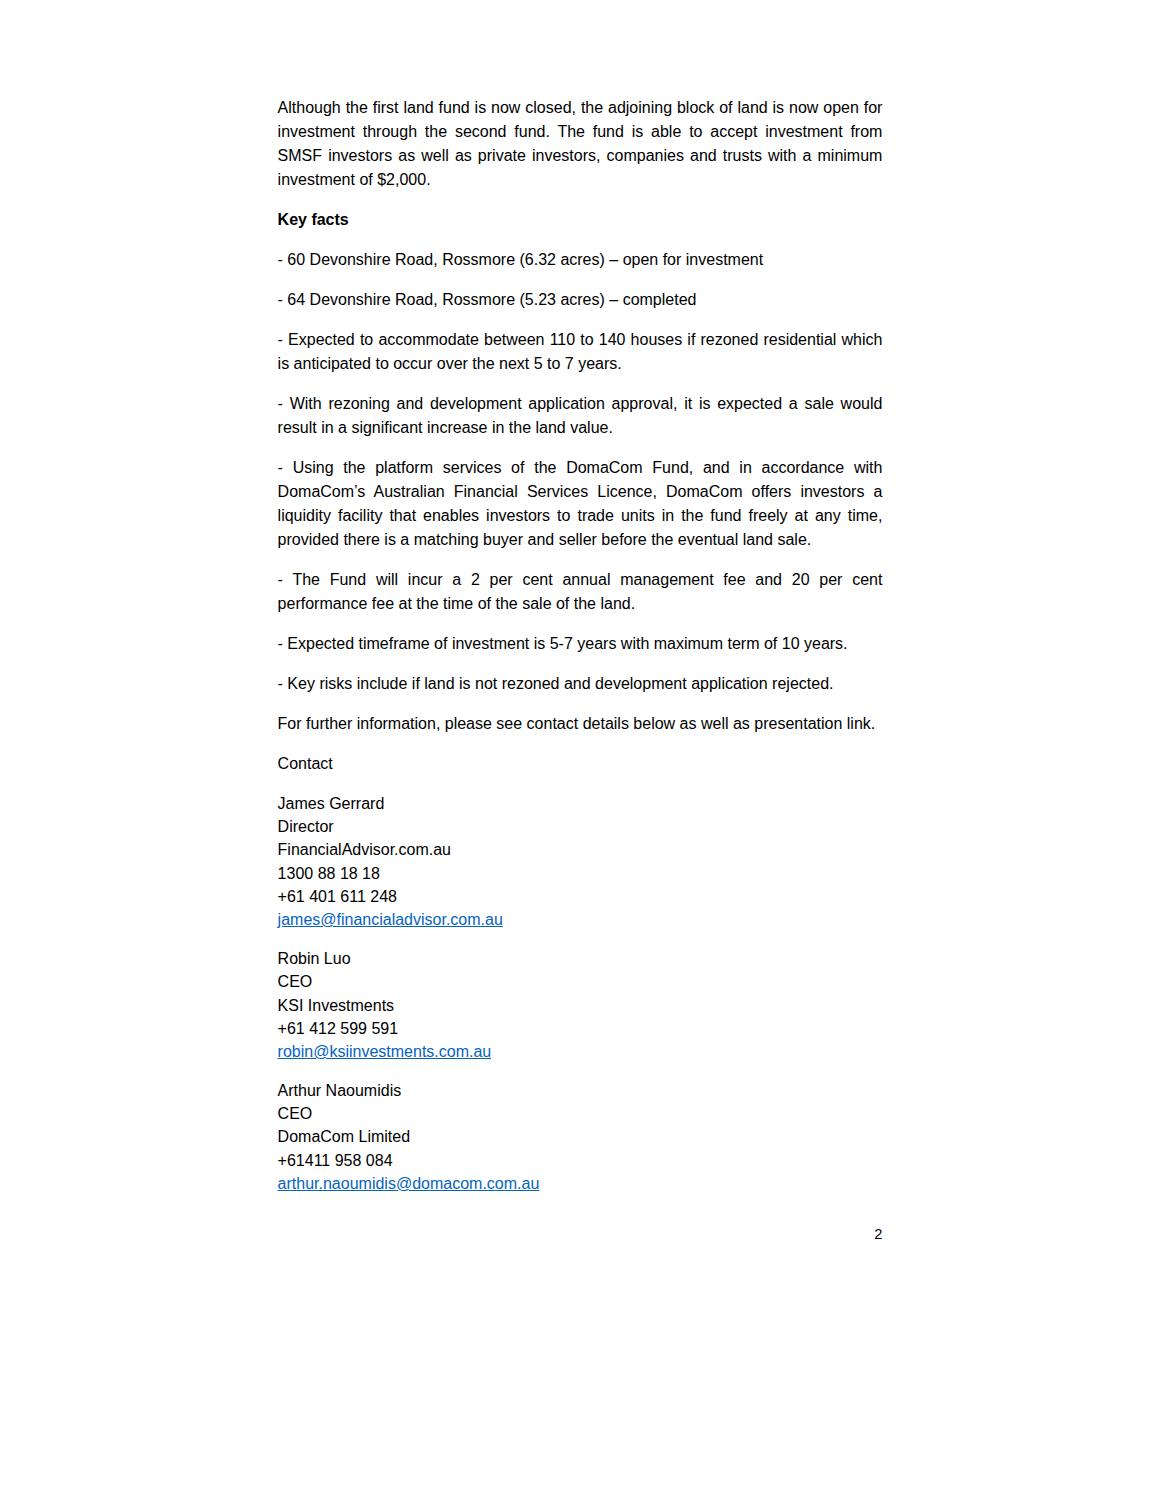Although the first land fund is now closed, the adjoining block of land is now open for investment through the second fund. The fund is able to accept investment from SMSF investors as well as private investors, companies and trusts with a minimum investment of $2,000.
Key facts
- 60 Devonshire Road, Rossmore (6.32 acres) – open for investment
- 64 Devonshire Road, Rossmore (5.23 acres) – completed
- Expected to accommodate between 110 to 140 houses if rezoned residential which is anticipated to occur over the next 5 to 7 years.
- With rezoning and development application approval, it is expected a sale would result in a significant increase in the land value.
- Using the platform services of the DomaCom Fund, and in accordance with DomaCom’s Australian Financial Services Licence, DomaCom offers investors a liquidity facility that enables investors to trade units in the fund freely at any time, provided there is a matching buyer and seller before the eventual land sale.
- The Fund will incur a 2 per cent annual management fee and 20 per cent performance fee at the time of the sale of the land.
- Expected timeframe of investment is 5-7 years with maximum term of 10 years.
- Key risks include if land is not rezoned and development application rejected.
For further information, please see contact details below as well as presentation link.
Contact
James Gerrard
Director
FinancialAdvisor.com.au
1300 88 18 18
+61 401 611 248
james@financialadvisor.com.au
Robin Luo
CEO
KSI Investments
+61 412 599 591
robin@ksiinvestments.com.au
Arthur Naoumidis
CEO
DomaCom Limited
+61411 958 084
arthur.naoumidis@domacom.com.au
2